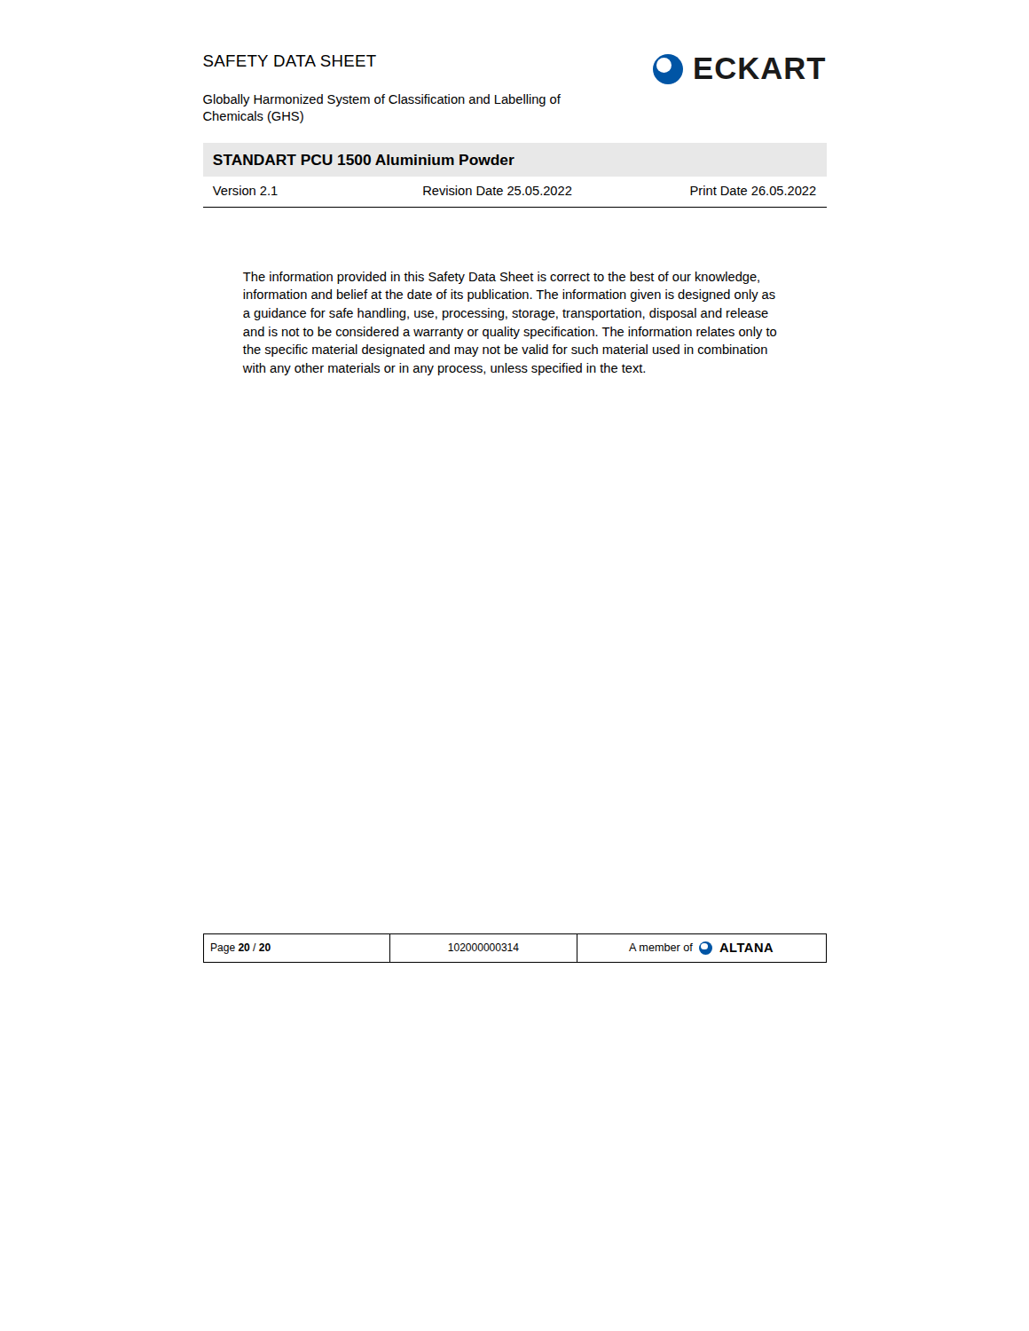SAFETY DATA SHEET
ECKART
Globally Harmonized System of Classification and Labelling of Chemicals (GHS)
STANDART PCU 1500 Aluminium Powder
Version 2.1 Revision Date 25.05.2022 Print Date 26.05.2022
The information provided in this Safety Data Sheet is correct to the best of our knowledge, information and belief at the date of its publication. The information given is designed only as a guidance for safe handling, use, processing, storage, transportation, disposal and release and is not to be considered a warranty or quality specification. The information relates only to the specific material designated and may not be valid for such material used in combination with any other materials or in any process, unless specified in the text.
| Page 20 / 20 | 102000000314 | A member of ALTANA |